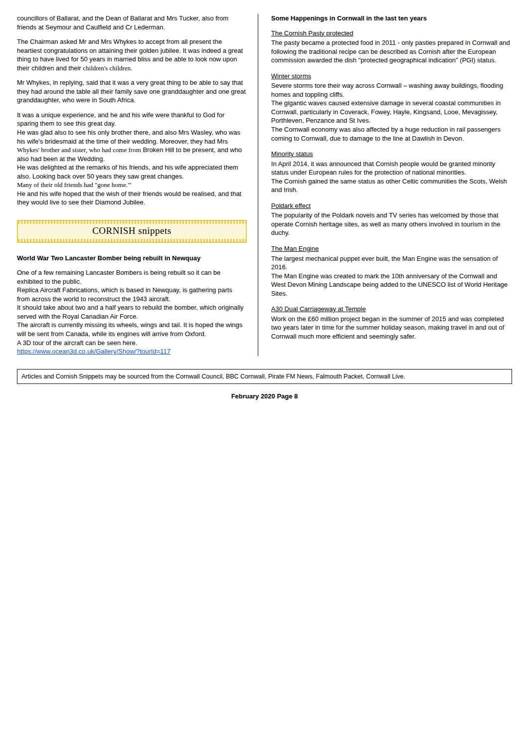councillors of Ballarat, and the Dean of Ballarat and Mrs Tucker, also from friends at Seymour and Caulfield and Cr Lederman.
The Chairman asked Mr and Mrs Whykes to accept from all present the heartiest congratulations on attaining their golden jubilee. It was indeed a great thing to have lived for 50 years in married bliss and be able to look now upon their children and their children's children.
Mr Whykes, in replying, said that it was a very great thing to be able to say that they had around the table all their family save one granddaughter and one great granddaughter, who were in South Africa.
It was a unique experience, and he and his wife were thankful to God for sparing them to see this great day.
He was glad also to see his only brother there, and also Mrs Wasley, who was his wife's bridesmaid at the time of their wedding. Moreover, they had Mrs Whykes' brother and sister, who had come from Broken Hill to be present, and who also had been at the Wedding.
He was delighted at the remarks of his friends, and his wife appreciated them also. Looking back over 50 years they saw great changes.
Many of their old friends had "gone home."'
He and his wife hoped that the wish of their friends would be realised, and that they would live to see their Diamond Jubilee.
CORNISH snippets
World War Two Lancaster Bomber being rebuilt in Newquay
One of a few remaining Lancaster Bombers is being rebuilt so it can be exhibited to the public.
Replica Aircraft Fabrications, which is based in Newquay, is gathering parts from across the world to reconstruct the 1943 aircraft.
It should take about two and a half years to rebuild the bomber, which originally served with the Royal Canadian Air Force.
The aircraft is currently missing its wheels, wings and tail. It is hoped the wings will be sent from Canada, while its engines will arrive from Oxford.
A 3D tour of the aircraft can be seen here.
https://www.ocean3d.co.uk/Gallery/Show/?tourId=117
Some Happenings in Cornwall in the last ten years
The Cornish Pasty protected
The pasty became a protected food in 2011 - only pasties prepared in Cornwall and following the traditional recipe can be described as Cornish after the European commission awarded the dish "protected geographical indication" (PGI) status.
Winter storms
Severe storms tore their way across Cornwall – washing away buildings, flooding homes and toppling cliffs.
The gigantic waves caused extensive damage in several coastal communities in Cornwall, particularly in Coverack, Fowey, Hayle, Kingsand, Looe, Mevagissey, Porthleven, Penzance and St Ives.
The Cornwall economy was also affected by a huge reduction in rail passengers coming to Cornwall, due to damage to the line at Dawlish in Devon.
Minority status
In April 2014, it was announced that Cornish people would be granted minority status under European rules for the protection of national minorities.
The Cornish gained the same status as other Celtic communities the Scots, Welsh and Irish.
Poldark effect
The popularity of the Poldark novels and TV series has welcomed by those that operate Cornish heritage sites, as well as many others involved in tourism in the duchy.
The Man Engine
The largest mechanical puppet ever built, the Man Engine was the sensation of 2016.
The Man Engine was created to mark the 10th anniversary of the Cornwall and West Devon Mining Landscape being added to the UNESCO list of World Heritage Sites.
A30 Dual Carriageway at Temple
Work on the £60 million project began in the summer of 2015 and was completed two years later in time for the summer holiday season, making travel in and out of Cornwall much more efficient and seemingly safer.
Articles and Cornish Snippets may be sourced from the Cornwall Council, BBC Cornwall, Pirate FM News, Falmouth Packet, Cornwall Live.
February 2020 Page 8